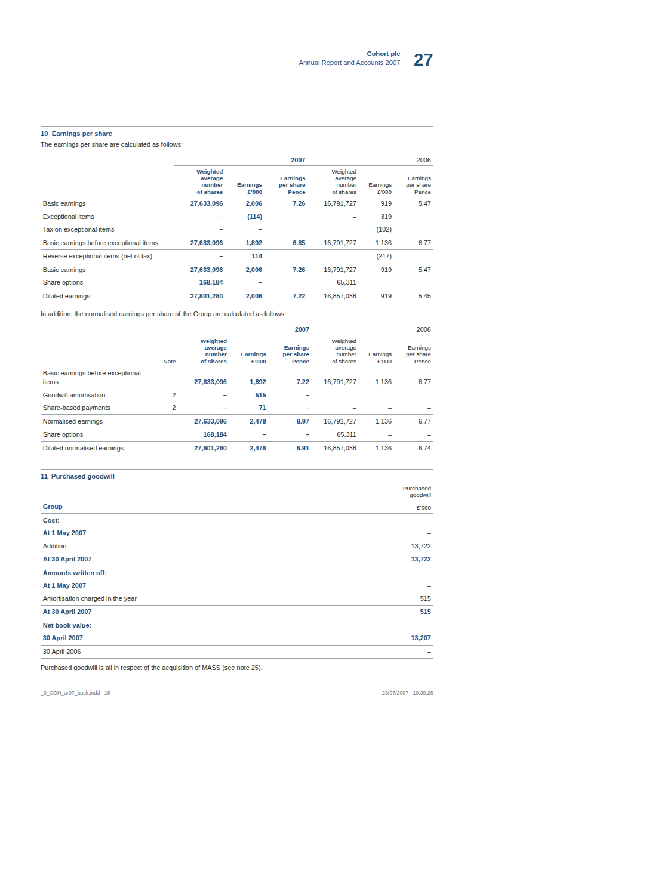Cohort plc
Annual Report and Accounts 2007
27
10 Earnings per share
The earnings per share are calculated as follows:
| | 2007 | 2006 |
| --- | --- | --- |
| | Weighted average number of shares | Earnings £’000 | Earnings per share Pence | Weighted average number of shares | Earnings £’000 | Earnings per share Pence |
| Basic earnings | 27,633,096 | 2,006 | 7.26 | 16,791,727 | 919 | 5.47 |
| Exceptional items | – | (114) | | – | 319 | |
| Tax on exceptional items | – | – | | – | (102) | |
| Basic earnings before exceptional items | 27,633,096 | 1,892 | 6.85 | 16,791,727 | 1,136 | 6.77 |
| Reverse exceptional items (net of tax) | – | 114 | | | (217) | |
| Basic earnings | 27,633,096 | 2,006 | 7.26 | 16,791,727 | 919 | 5.47 |
| Share options | 168,184 | – | | 65,311 | – | |
| Diluted earnings | 27,801,280 | 2,006 | 7.22 | 16,857,038 | 919 | 5.45 |
In addition, the normalised earnings per share of the Group are calculated as follows:
| | | 2007 | 2006 |
| --- | --- | --- | --- |
| | Note | Weighted average number of shares | Earnings £’000 | Earnings per share Pence | Weighted average number of shares | Earnings £’000 | Earnings per share Pence |
| Basic earnings before exceptional items | | 27,633,096 | 1,892 | 7.22 | 16,791,727 | 1,136 | 6.77 |
| Goodwill amortisation | 2 | – | 515 | – | – | – | – |
| Share-based payments | 2 | – | 71 | – | – | – | – |
| Normalised earnings | | 27,633,096 | 2,478 | 8.97 | 16,791,727 | 1,136 | 6.77 |
| Share options | | 168,184 | – | – | 65,311 | – | – |
| Diluted normalised earnings | | 27,801,280 | 2,478 | 8.91 | 16,857,038 | 1,136 | 6.74 |
11 Purchased goodwill
| | Purchased goodwill |
| Group | £’000 |
| Cost: | |
| At 1 May 2007 | – |
| Addition | 13,722 |
| At 30 April 2007 | 13,722 |
| Amounts written off: | |
| At 1 May 2007 | – |
| Amortisation charged in the year | 515 |
| At 30 April 2007 | 515 |
| Net book value: | |
| 30 April 2007 | 13,207 |
| 30 April 2006 | – |
Purchased goodwill is all in respect of the acquisition of MASS (see note 25).
_0_COH_ar07_back.indd 18
23/07/2007 10:39:26